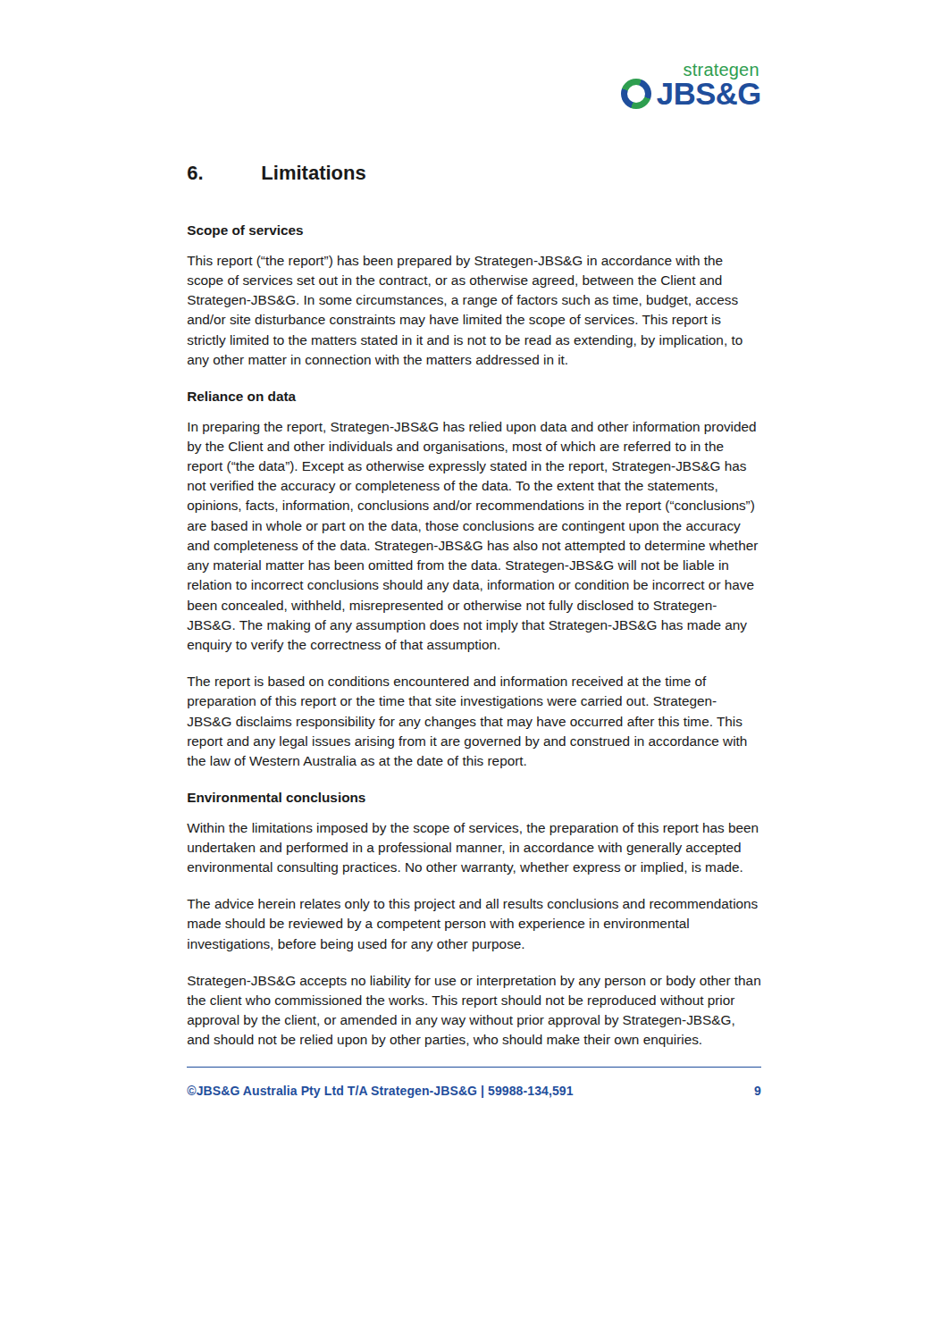strategen JBS&G
6. Limitations
Scope of services
This report (“the report”) has been prepared by Strategen-JBS&G in accordance with the scope of services set out in the contract, or as otherwise agreed, between the Client and Strategen-JBS&G. In some circumstances, a range of factors such as time, budget, access and/or site disturbance constraints may have limited the scope of services. This report is strictly limited to the matters stated in it and is not to be read as extending, by implication, to any other matter in connection with the matters addressed in it.
Reliance on data
In preparing the report, Strategen-JBS&G has relied upon data and other information provided by the Client and other individuals and organisations, most of which are referred to in the report (“the data”). Except as otherwise expressly stated in the report, Strategen-JBS&G has not verified the accuracy or completeness of the data. To the extent that the statements, opinions, facts, information, conclusions and/or recommendations in the report (“conclusions”) are based in whole or part on the data, those conclusions are contingent upon the accuracy and completeness of the data. Strategen-JBS&G has also not attempted to determine whether any material matter has been omitted from the data. Strategen-JBS&G will not be liable in relation to incorrect conclusions should any data, information or condition be incorrect or have been concealed, withheld, misrepresented or otherwise not fully disclosed to Strategen-JBS&G. The making of any assumption does not imply that Strategen-JBS&G has made any enquiry to verify the correctness of that assumption.
The report is based on conditions encountered and information received at the time of preparation of this report or the time that site investigations were carried out. Strategen-JBS&G disclaims responsibility for any changes that may have occurred after this time. This report and any legal issues arising from it are governed by and construed in accordance with the law of Western Australia as at the date of this report.
Environmental conclusions
Within the limitations imposed by the scope of services, the preparation of this report has been undertaken and performed in a professional manner, in accordance with generally accepted environmental consulting practices. No other warranty, whether express or implied, is made.
The advice herein relates only to this project and all results conclusions and recommendations made should be reviewed by a competent person with experience in environmental investigations, before being used for any other purpose.
Strategen-JBS&G accepts no liability for use or interpretation by any person or body other than the client who commissioned the works. This report should not be reproduced without prior approval by the client, or amended in any way without prior approval by Strategen-JBS&G, and should not be relied upon by other parties, who should make their own enquiries.
©JBS&G Australia Pty Ltd T/A Strategen-JBS&G | 59988-134,591 9